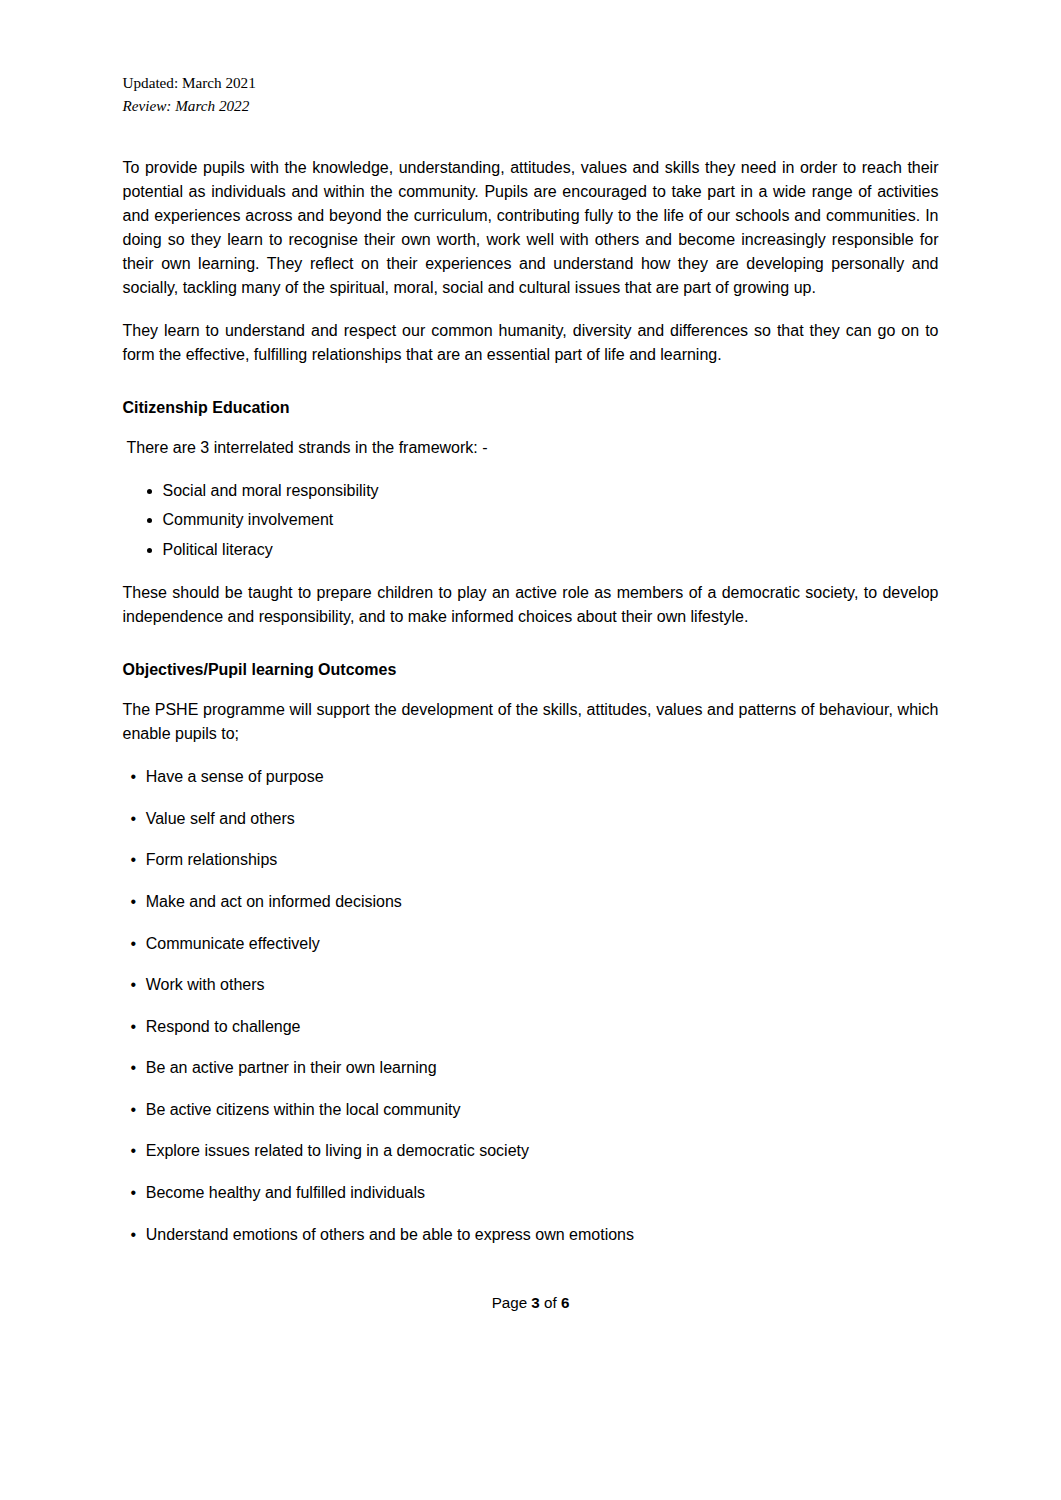Updated: March 2021
Review: March 2022
To provide pupils with the knowledge, understanding, attitudes, values and skills they need in order to reach their potential as individuals and within the community. Pupils are encouraged to take part in a wide range of activities and experiences across and beyond the curriculum, contributing fully to the life of our schools and communities. In doing so they learn to recognise their own worth, work well with others and become increasingly responsible for their own learning. They reflect on their experiences and understand how they are developing personally and socially, tackling many of the spiritual, moral, social and cultural issues that are part of growing up.
They learn to understand and respect our common humanity, diversity and differences so that they can go on to form the effective, fulfilling relationships that are an essential part of life and learning.
Citizenship Education
There are 3 interrelated strands in the framework: -
Social and moral responsibility
Community involvement
Political literacy
These should be taught to prepare children to play an active role as members of a democratic society, to develop independence and responsibility, and to make informed choices about their own lifestyle.
Objectives/Pupil learning Outcomes
The PSHE programme will support the development of the skills, attitudes, values and patterns of behaviour, which enable pupils to;
Have a sense of purpose
Value self and others
Form relationships
Make and act on informed decisions
Communicate effectively
Work with others
Respond to challenge
Be an active partner in their own learning
Be active citizens within the local community
Explore issues related to living in a democratic society
Become healthy and fulfilled individuals
Understand emotions of others and be able to express own emotions
Page 3 of 6